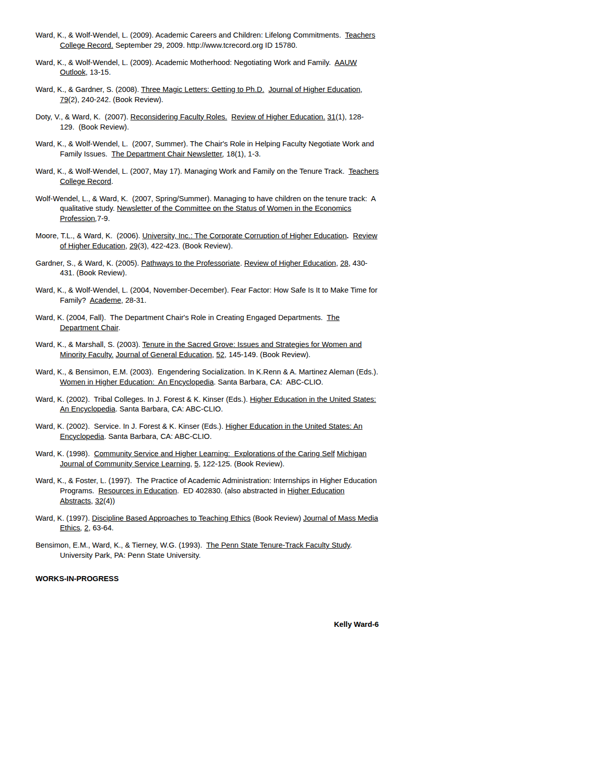Ward, K., & Wolf-Wendel, L. (2009). Academic Careers and Children: Lifelong Commitments. Teachers College Record. September 29, 2009. http://www.tcrecord.org ID 15780.
Ward, K., & Wolf-Wendel, L. (2009). Academic Motherhood: Negotiating Work and Family. AAUW Outlook, 13-15.
Ward, K., & Gardner, S. (2008). Three Magic Letters: Getting to Ph.D. Journal of Higher Education, 79(2), 240-242. (Book Review).
Doty, V., & Ward, K. (2007). Reconsidering Faculty Roles. Review of Higher Education. 31(1), 128-129. (Book Review).
Ward, K., & Wolf-Wendel, L. (2007, Summer). The Chair's Role in Helping Faculty Negotiate Work and Family Issues. The Department Chair Newsletter, 18(1), 1-3.
Ward, K., & Wolf-Wendel, L. (2007, May 17). Managing Work and Family on the Tenure Track. Teachers College Record.
Wolf-Wendel, L., & Ward, K. (2007, Spring/Summer). Managing to have children on the tenure track: A qualitative study. Newsletter of the Committee on the Status of Women in the Economics Profession, 7-9.
Moore, T.L., & Ward, K. (2006). University, Inc.: The Corporate Corruption of Higher Education. Review of Higher Education, 29(3), 422-423. (Book Review).
Gardner, S., & Ward, K. (2005). Pathways to the Professoriate. Review of Higher Education, 28, 430-431. (Book Review).
Ward, K., & Wolf-Wendel, L. (2004, November-December). Fear Factor: How Safe Is It to Make Time for Family? Academe, 28-31.
Ward, K. (2004, Fall). The Department Chair's Role in Creating Engaged Departments. The Department Chair.
Ward, K., & Marshall, S. (2003). Tenure in the Sacred Grove: Issues and Strategies for Women and Minority Faculty. Journal of General Education, 52, 145-149. (Book Review).
Ward, K., & Bensimon, E.M. (2003). Engendering Socialization. In K.Renn & A. Martinez Aleman (Eds.). Women in Higher Education: An Encyclopedia. Santa Barbara, CA: ABC-CLIO.
Ward, K. (2002). Tribal Colleges. In J. Forest & K. Kinser (Eds.). Higher Education in the United States: An Encyclopedia. Santa Barbara, CA: ABC-CLIO.
Ward, K. (2002). Service. In J. Forest & K. Kinser (Eds.). Higher Education in the United States: An Encyclopedia. Santa Barbara, CA: ABC-CLIO.
Ward, K. (1998). Community Service and Higher Learning: Explorations of the Caring Self Michigan Journal of Community Service Learning, 5, 122-125. (Book Review).
Ward, K., & Foster, L. (1997). The Practice of Academic Administration: Internships in Higher Education Programs. Resources in Education. ED 402830. (also abstracted in Higher Education Abstracts, 32(4))
Ward, K. (1997). Discipline Based Approaches to Teaching Ethics (Book Review) Journal of Mass Media Ethics, 2, 63-64.
Bensimon, E.M., Ward, K., & Tierney, W.G. (1993). The Penn State Tenure-Track Faculty Study. University Park, PA: Penn State University.
WORKS-IN-PROGRESS
Kelly Ward-6